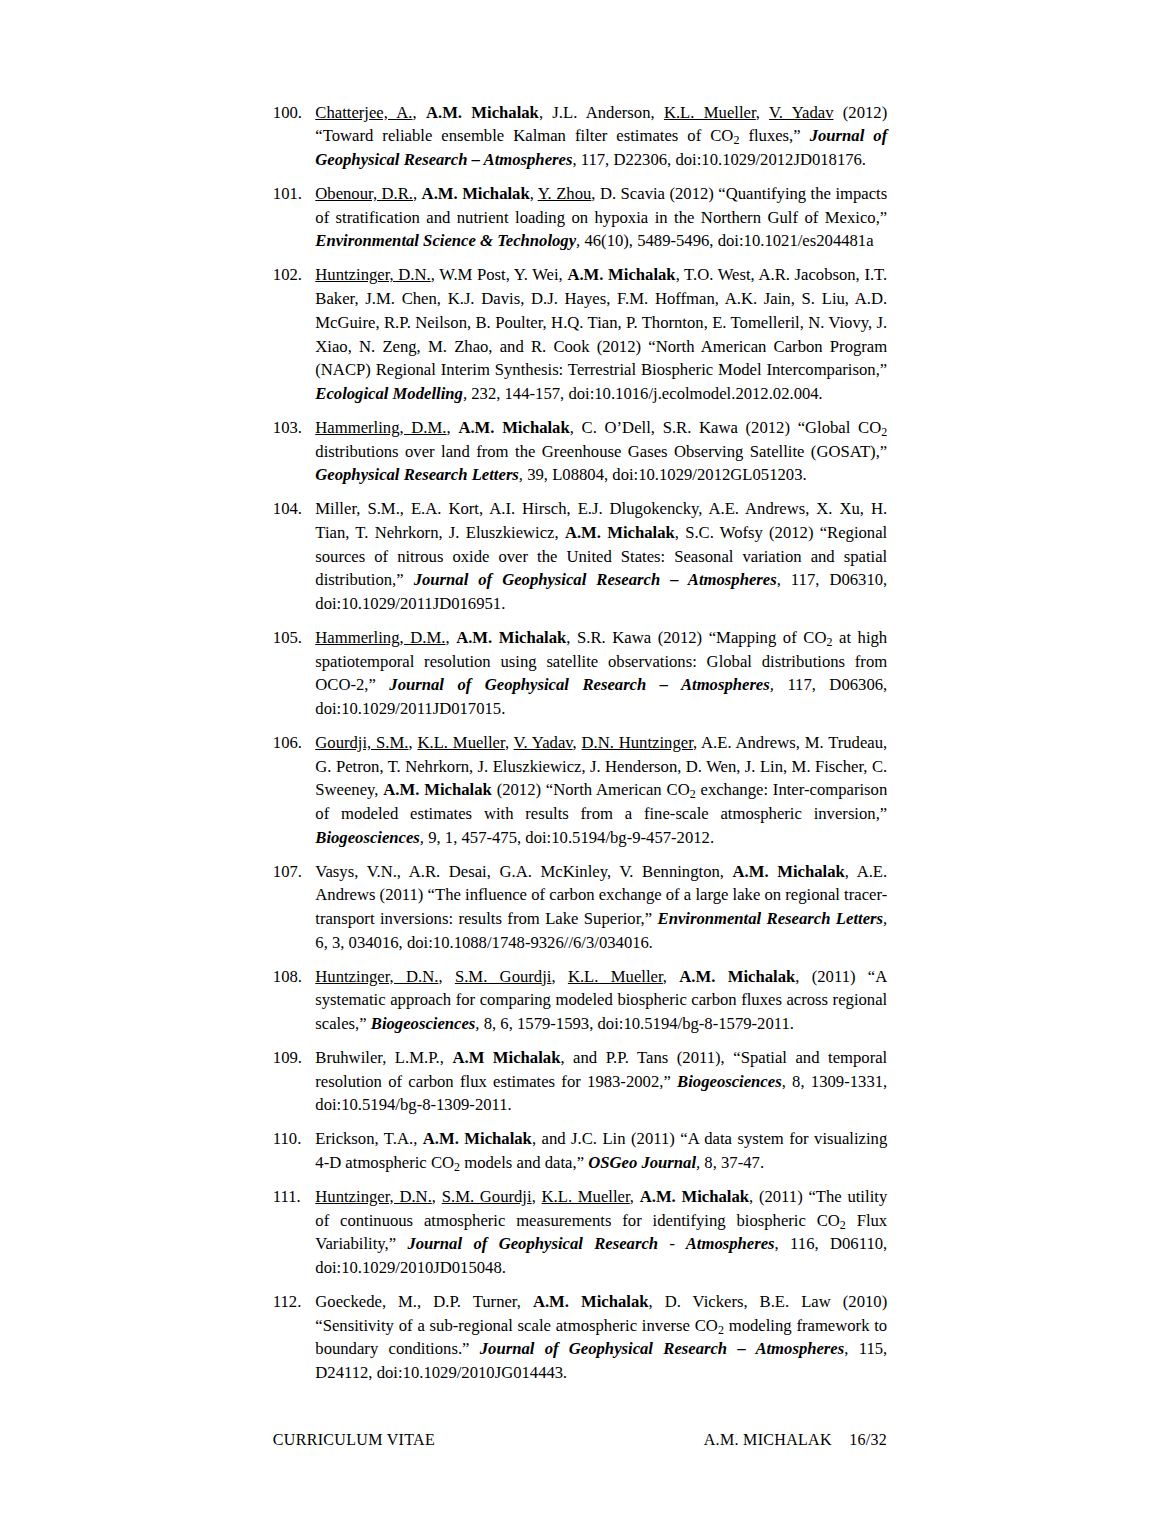100. Chatterjee, A., A.M. Michalak, J.L. Anderson, K.L. Mueller, V. Yadav (2012) “Toward reliable ensemble Kalman filter estimates of CO2 fluxes,” Journal of Geophysical Research – Atmospheres, 117, D22306, doi:10.1029/2012JD018176.
101. Obenour, D.R., A.M. Michalak, Y. Zhou, D. Scavia (2012) “Quantifying the impacts of stratification and nutrient loading on hypoxia in the Northern Gulf of Mexico,” Environmental Science & Technology, 46(10), 5489-5496, doi:10.1021/es204481a
102. Huntzinger, D.N., W.M Post, Y. Wei, A.M. Michalak, T.O. West, A.R. Jacobson, I.T. Baker, J.M. Chen, K.J. Davis, D.J. Hayes, F.M. Hoffman, A.K. Jain, S. Liu, A.D. McGuire, R.P. Neilson, B. Poulter, H.Q. Tian, P. Thornton, E. Tomelleril, N. Viovy, J. Xiao, N. Zeng, M. Zhao, and R. Cook (2012) “North American Carbon Program (NACP) Regional Interim Synthesis: Terrestrial Biospheric Model Intercomparison,” Ecological Modelling, 232, 144-157, doi:10.1016/j.ecolmodel.2012.02.004.
103. Hammerling, D.M., A.M. Michalak, C. O’Dell, S.R. Kawa (2012) “Global CO2 distributions over land from the Greenhouse Gases Observing Satellite (GOSAT),” Geophysical Research Letters, 39, L08804, doi:10.1029/2012GL051203.
104. Miller, S.M., E.A. Kort, A.I. Hirsch, E.J. Dlugokencky, A.E. Andrews, X. Xu, H. Tian, T. Nehrkorn, J. Eluszkiewicz, A.M. Michalak, S.C. Wofsy (2012) “Regional sources of nitrous oxide over the United States: Seasonal variation and spatial distribution,” Journal of Geophysical Research – Atmospheres, 117, D06310, doi:10.1029/2011JD016951.
105. Hammerling, D.M., A.M. Michalak, S.R. Kawa (2012) “Mapping of CO2 at high spatiotemporal resolution using satellite observations: Global distributions from OCO-2,” Journal of Geophysical Research – Atmospheres, 117, D06306, doi:10.1029/2011JD017015.
106. Gourdji, S.M., K.L. Mueller, V. Yadav, D.N. Huntzinger, A.E. Andrews, M. Trudeau, G. Petron, T. Nehrkorn, J. Eluszkiewicz, J. Henderson, D. Wen, J. Lin, M. Fischer, C. Sweeney, A.M. Michalak (2012) “North American CO2 exchange: Inter-comparison of modeled estimates with results from a fine-scale atmospheric inversion,” Biogeosciences, 9, 1, 457-475, doi:10.5194/bg-9-457-2012.
107. Vasys, V.N., A.R. Desai, G.A. McKinley, V. Bennington, A.M. Michalak, A.E. Andrews (2011) “The influence of carbon exchange of a large lake on regional tracer-transport inversions: results from Lake Superior,” Environmental Research Letters, 6, 3, 034016, doi:10.1088/1748-9326//6/3/034016.
108. Huntzinger, D.N., S.M. Gourdji, K.L. Mueller, A.M. Michalak, (2011) “A systematic approach for comparing modeled biospheric carbon fluxes across regional scales,” Biogeosciences, 8, 6, 1579-1593, doi:10.5194/bg-8-1579-2011.
109. Bruhwiler, L.M.P., A.M Michalak, and P.P. Tans (2011), “Spatial and temporal resolution of carbon flux estimates for 1983-2002,” Biogeosciences, 8, 1309-1331, doi:10.5194/bg-8-1309-2011.
110. Erickson, T.A., A.M. Michalak, and J.C. Lin (2011) “A data system for visualizing 4-D atmospheric CO2 models and data,” OSGeo Journal, 8, 37-47.
111. Huntzinger, D.N., S.M. Gourdji, K.L. Mueller, A.M. Michalak, (2011) “The utility of continuous atmospheric measurements for identifying biospheric CO2 Flux Variability,” Journal of Geophysical Research - Atmospheres, 116, D06110, doi:10.1029/2010JD015048.
112. Goeckede, M., D.P. Turner, A.M. Michalak, D. Vickers, B.E. Law (2010) “Sensitivity of a sub-regional scale atmospheric inverse CO2 modeling framework to boundary conditions.” Journal of Geophysical Research – Atmospheres, 115, D24112, doi:10.1029/2010JG014443.
CURRICULUM VITAE A.M. MICHALAK 16/32